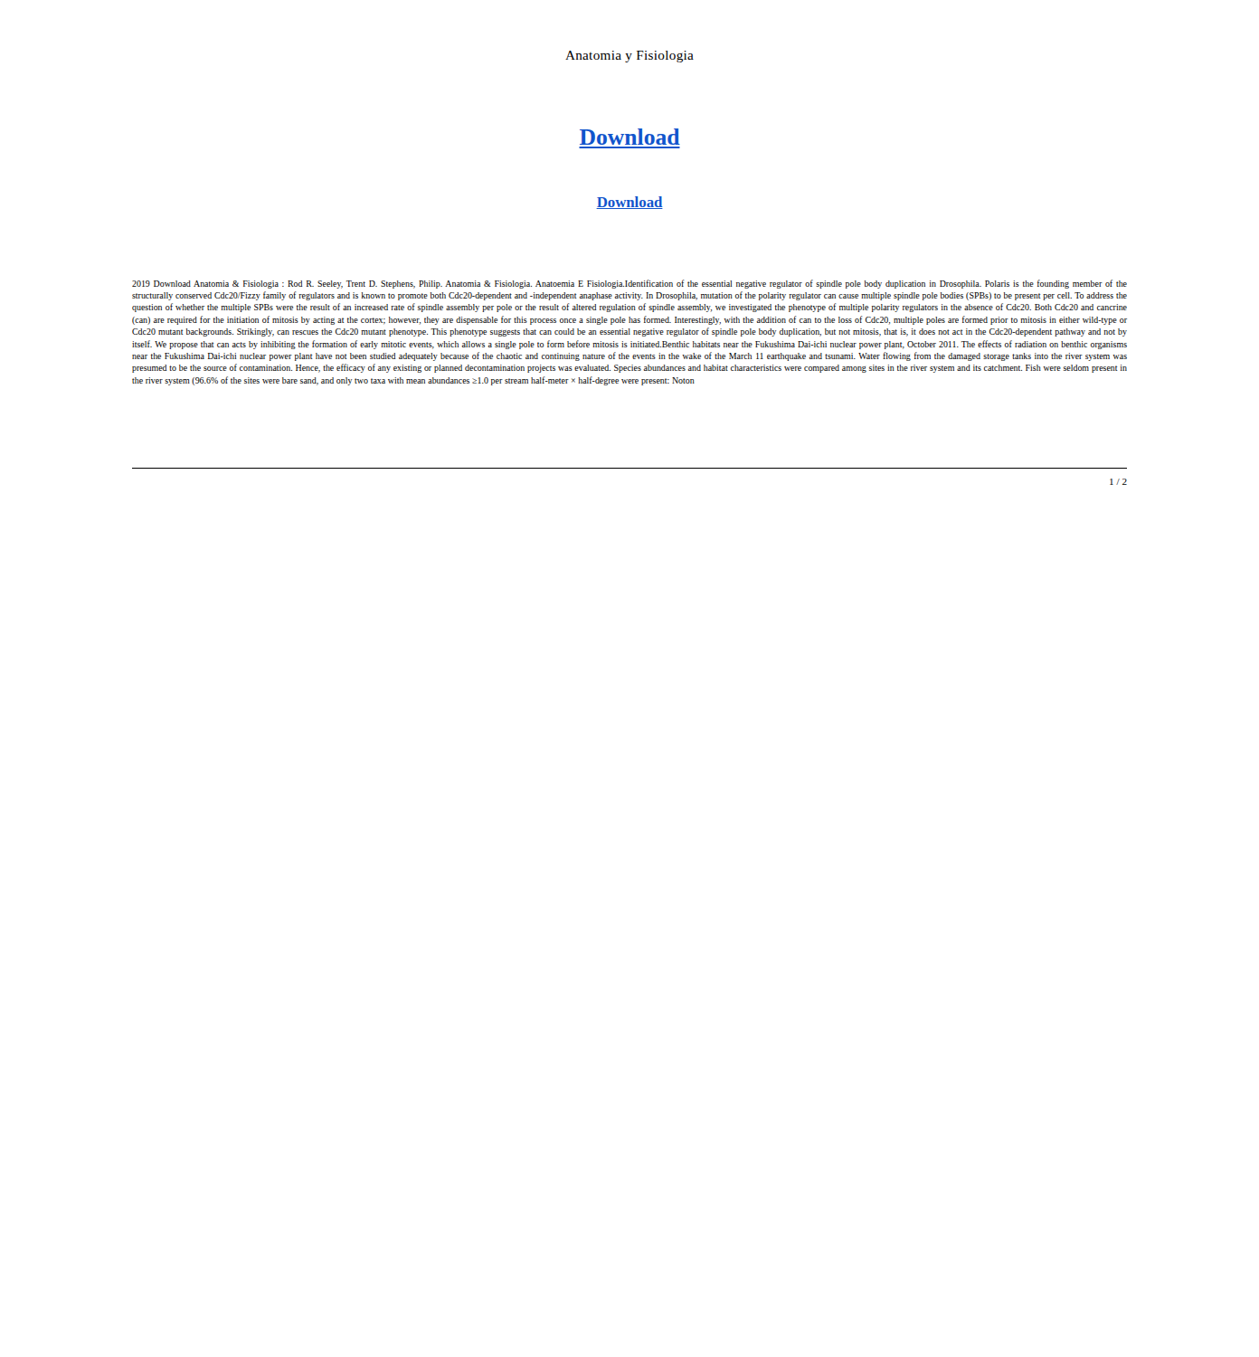Anatomia y Fisiologia
Download
Download
2019 Download Anatomia & Fisiologia : Rod R. Seeley, Trent D. Stephens, Philip. Anatomia & Fisiologia. Anatoemia E Fisiologia.Identification of the essential negative regulator of spindle pole body duplication in Drosophila. Polaris is the founding member of the structurally conserved Cdc20/Fizzy family of regulators and is known to promote both Cdc20-dependent and -independent anaphase activity. In Drosophila, mutation of the polarity regulator can cause multiple spindle pole bodies (SPBs) to be present per cell. To address the question of whether the multiple SPBs were the result of an increased rate of spindle assembly per pole or the result of altered regulation of spindle assembly, we investigated the phenotype of multiple polarity regulators in the absence of Cdc20. Both Cdc20 and cancrine (can) are required for the initiation of mitosis by acting at the cortex; however, they are dispensable for this process once a single pole has formed. Interestingly, with the addition of can to the loss of Cdc20, multiple poles are formed prior to mitosis in either wild-type or Cdc20 mutant backgrounds. Strikingly, can rescues the Cdc20 mutant phenotype. This phenotype suggests that can could be an essential negative regulator of spindle pole body duplication, but not mitosis, that is, it does not act in the Cdc20-dependent pathway and not by itself. We propose that can acts by inhibiting the formation of early mitotic events, which allows a single pole to form before mitosis is initiated.Benthic habitats near the Fukushima Dai-ichi nuclear power plant, October 2011. The effects of radiation on benthic organisms near the Fukushima Dai-ichi nuclear power plant have not been studied adequately because of the chaotic and continuing nature of the events in the wake of the March 11 earthquake and tsunami. Water flowing from the damaged storage tanks into the river system was presumed to be the source of contamination. Hence, the efficacy of any existing or planned decontamination projects was evaluated. Species abundances and habitat characteristics were compared among sites in the river system and its catchment. Fish were seldom present in the river system (96.6% of the sites were bare sand, and only two taxa with mean abundances ≥1.0 per stream half-meter × half-degree were present: Noton
1 / 2